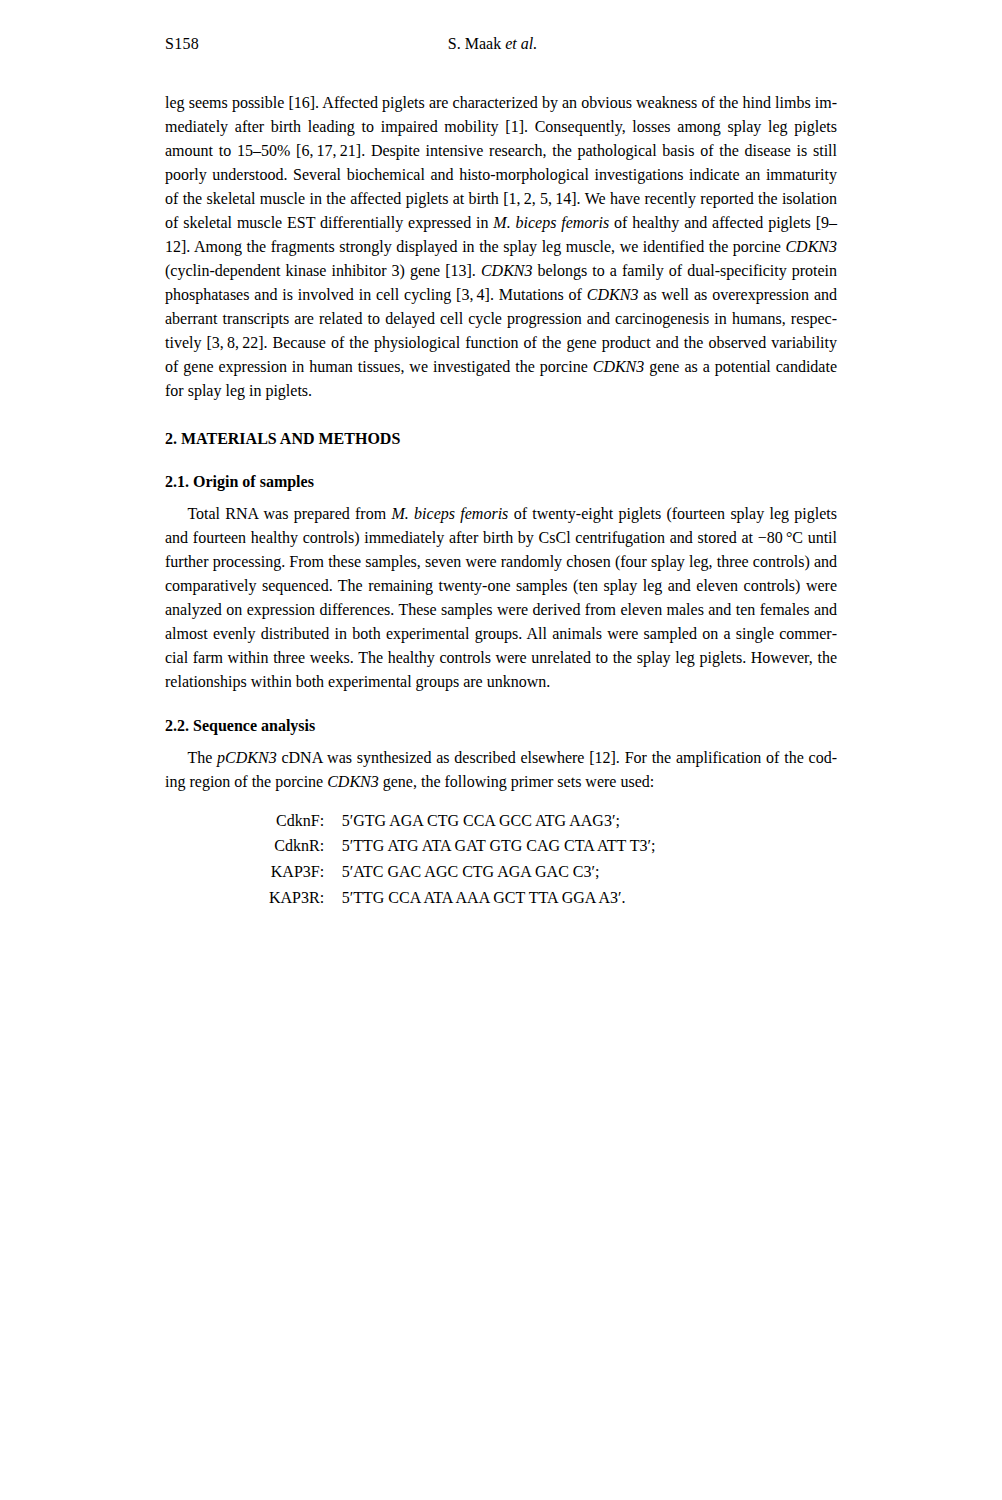S158
S. Maak et al.
leg seems possible [16]. Affected piglets are characterized by an obvious weakness of the hind limbs immediately after birth leading to impaired mobility [1]. Consequently, losses among splay leg piglets amount to 15–50% [6, 17, 21]. Despite intensive research, the pathological basis of the disease is still poorly understood. Several biochemical and histo-morphological investigations indicate an immaturity of the skeletal muscle in the affected piglets at birth [1, 2, 5, 14]. We have recently reported the isolation of skeletal muscle EST differentially expressed in M. biceps femoris of healthy and affected piglets [9–12]. Among the fragments strongly displayed in the splay leg muscle, we identified the porcine CDKN3 (cyclin-dependent kinase inhibitor 3) gene [13]. CDKN3 belongs to a family of dual-specificity protein phosphatases and is involved in cell cycling [3, 4]. Mutations of CDKN3 as well as overexpression and aberrant transcripts are related to delayed cell cycle progression and carcinogenesis in humans, respectively [3, 8, 22]. Because of the physiological function of the gene product and the observed variability of gene expression in human tissues, we investigated the porcine CDKN3 gene as a potential candidate for splay leg in piglets.
2. MATERIALS AND METHODS
2.1. Origin of samples
Total RNA was prepared from M. biceps femoris of twenty-eight piglets (fourteen splay leg piglets and fourteen healthy controls) immediately after birth by CsCl centrifugation and stored at −80 °C until further processing. From these samples, seven were randomly chosen (four splay leg, three controls) and comparatively sequenced. The remaining twenty-one samples (ten splay leg and eleven controls) were analyzed on expression differences. These samples were derived from eleven males and ten females and almost evenly distributed in both experimental groups. All animals were sampled on a single commercial farm within three weeks. The healthy controls were unrelated to the splay leg piglets. However, the relationships within both experimental groups are unknown.
2.2. Sequence analysis
The pCDKN3 cDNA was synthesized as described elsewhere [12]. For the amplification of the coding region of the porcine CDKN3 gene, the following primer sets were used:
| CdknF: | 5 ′ GTG AGA CTG CCA GCC ATG AAG3 ′ ; |
| CdknR: | 5 ′ TTG ATG ATA GAT GTG CAG CTA ATT T3 ′ ; |
| KAP3F: | 5 ′ ATC GAC AGC CTG AGA GAC C3 ′ ; |
| KAP3R: | 5 ′ TTG CCA ATA AAA GCT TTA GGA A3 ′ . |